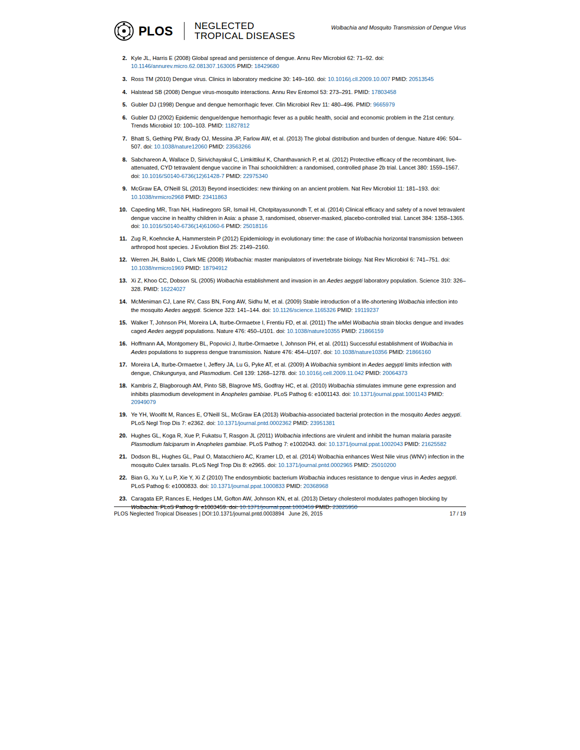PLOS
NEGLECTED
TROPICAL DISEASES
Wolbachia and Mosquito Transmission of Dengue Virus
Kyle JL, Harris E (2008) Global spread and persistence of dengue. Annu Rev Microbiol 62: 71–92. doi: 10.1146/annurev.micro.62.081307.163005 PMID: 18429680
Ross TM (2010) Dengue virus. Clinics in laboratory medicine 30: 149–160. doi: 10.1016/j.cll.2009.10.007 PMID: 20513545
Halstead SB (2008) Dengue virus-mosquito interactions. Annu Rev Entomol 53: 273–291. PMID: 17803458
Gubler DJ (1998) Dengue and dengue hemorrhagic fever. Clin Microbiol Rev 11: 480–496. PMID: 9665979
Gubler DJ (2002) Epidemic dengue/dengue hemorrhagic fever as a public health, social and economic problem in the 21st century. Trends Microbiol 10: 100–103. PMID: 11827812
Bhatt S, Gething PW, Brady OJ, Messina JP, Farlow AW, et al. (2013) The global distribution and burden of dengue. Nature 496: 504–507. doi: 10.1038/nature12060 PMID: 23563266
Sabchareon A, Wallace D, Sirivichayakul C, Limkittikul K, Chanthavanich P, et al. (2012) Protective efficacy of the recombinant, live-attenuated, CYD tetravalent dengue vaccine in Thai schoolchildren: a randomised, controlled phase 2b trial. Lancet 380: 1559–1567. doi: 10.1016/S0140-6736(12)61428-7 PMID: 22975340
McGraw EA, O'Neill SL (2013) Beyond insecticides: new thinking on an ancient problem. Nat Rev Microbiol 11: 181–193. doi: 10.1038/nrmicro2968 PMID: 23411863
Capeding MR, Tran NH, Hadinegoro SR, Ismail HI, Chotpitayasunondh T, et al. (2014) Clinical efficacy and safety of a novel tetravalent dengue vaccine in healthy children in Asia: a phase 3, randomised, observer-masked, placebo-controlled trial. Lancet 384: 1358–1365. doi: 10.1016/S0140-6736(14)61060-6 PMID: 25018116
Zug R, Koehncke A, Hammerstein P (2012) Epidemiology in evolutionary time: the case of Wolbachia horizontal transmission between arthropod host species. J Evolution Biol 25: 2149–2160.
Werren JH, Baldo L, Clark ME (2008) Wolbachia: master manipulators of invertebrate biology. Nat Rev Microbiol 6: 741–751. doi: 10.1038/nrmicro1969 PMID: 18794912
Xi Z, Khoo CC, Dobson SL (2005) Wolbachia establishment and invasion in an Aedes aegypti laboratory population. Science 310: 326–328. PMID: 16224027
McMeniman CJ, Lane RV, Cass BN, Fong AW, Sidhu M, et al. (2009) Stable introduction of a life-shortening Wolbachia infection into the mosquito Aedes aegypti. Science 323: 141–144. doi: 10.1126/science.1165326 PMID: 19119237
Walker T, Johnson PH, Moreira LA, Iturbe-Ormaetxe I, Frentiu FD, et al. (2011) The w Mel Wolbachia strain blocks dengue and invades caged Aedes aegypti populations. Nature 476: 450–U101. doi: 10.1038/nature10355 PMID: 21866159
Hoffmann AA, Montgomery BL, Popovici J, Iturbe-Ormaetxe I, Johnson PH, et al. (2011) Successful establishment of Wolbachia in Aedes populations to suppress dengue transmission. Nature 476: 454–U107. doi: 10.1038/nature10356 PMID: 21866160
Moreira LA, Iturbe-Ormaetxe I, Jeffery JA, Lu G, Pyke AT, et al. (2009) A Wolbachia symbiont in Aedes aegypti limits infection with dengue, Chikungunya, and Plasmodium. Cell 139: 1268–1278. doi: 10.1016/j.cell.2009.11.042 PMID: 20064373
Kambris Z, Blagborough AM, Pinto SB, Blagrove MS, Godfray HC, et al. (2010) Wolbachia stimulates immune gene expression and inhibits plasmodium development in Anopheles gambiae. PLoS Pathog 6: e1001143. doi: 10.1371/journal.ppat.1001143 PMID: 20949079
Ye YH, Woolfit M, Rances E, O'Neill SL, McGraw EA (2013) Wolbachia-associated bacterial protection in the mosquito Aedes aegypti. PLoS Negl Trop Dis 7: e2362. doi: 10.1371/journal.pntd.0002362 PMID: 23951381
Hughes GL, Koga R, Xue P, Fukatsu T, Rasgon JL (2011) Wolbachia infections are virulent and inhibit the human malaria parasite Plasmodium falciparum in Anopheles gambiae. PLoS Pathog 7: e1002043. doi: 10.1371/journal.ppat.1002043 PMID: 21625582
Dodson BL, Hughes GL, Paul O, Matacchiero AC, Kramer LD, et al. (2014) Wolbachia enhances West Nile virus (WNV) infection in the mosquito Culex tarsalis. PLoS Negl Trop Dis 8: e2965. doi: 10.1371/journal.pntd.0002965 PMID: 25010200
Bian G, Xu Y, Lu P, Xie Y, Xi Z (2010) The endosymbiotic bacterium Wolbachia induces resistance to dengue virus in Aedes aegypti. PLoS Pathog 6: e1000833. doi: 10.1371/journal.ppat.1000833 PMID: 20368968
Caragata EP, Rances E, Hedges LM, Gofton AW, Johnson KN, et al. (2013) Dietary cholesterol modulates pathogen blocking by Wolbachia. PLoS Pathog 9: e1003459. doi: 10.1371/journal.ppat.1003459 PMID: 23825950
PLOS Neglected Tropical Diseases | DOI:10.1371/journal.pntd.0003894 June 26, 2015
17 / 19